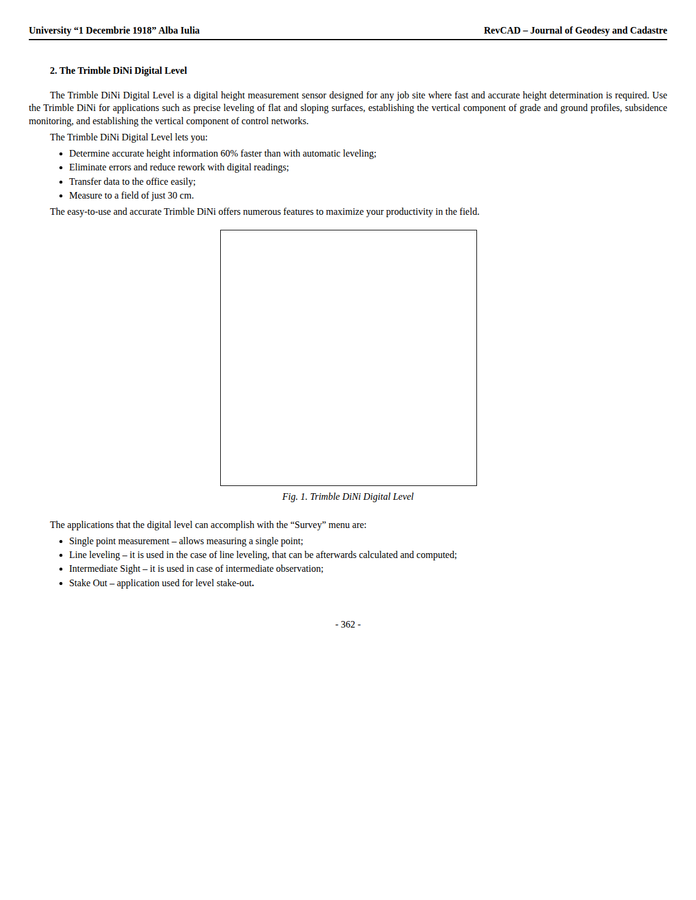University “1 Decembrie 1918” Alba Iulia RevCAD – Journal of Geodesy and Cadastre
2. The Trimble DiNi Digital Level
The Trimble DiNi Digital Level is a digital height measurement sensor designed for any job site where fast and accurate height determination is required. Use the Trimble DiNi for applications such as precise leveling of flat and sloping surfaces, establishing the vertical component of grade and ground profiles, subsidence monitoring, and establishing the vertical component of control networks.
The Trimble DiNi Digital Level lets you:
Determine accurate height information 60% faster than with automatic leveling;
Eliminate errors and reduce rework with digital readings;
Transfer data to the office easily;
Measure to a field of just 30 cm.
The easy-to-use and accurate Trimble DiNi offers numerous features to maximize your productivity in the field.
Fig. 1. Trimble DiNi Digital Level
The applications that the digital level can accomplish with the “Survey” menu are:
Single point measurement – allows measuring a single point;
Line leveling – it is used in the case of line leveling, that can be afterwards calculated and computed;
Intermediate Sight – it is used in case of intermediate observation;
Stake Out – application used for level stake-out.
- 362 -